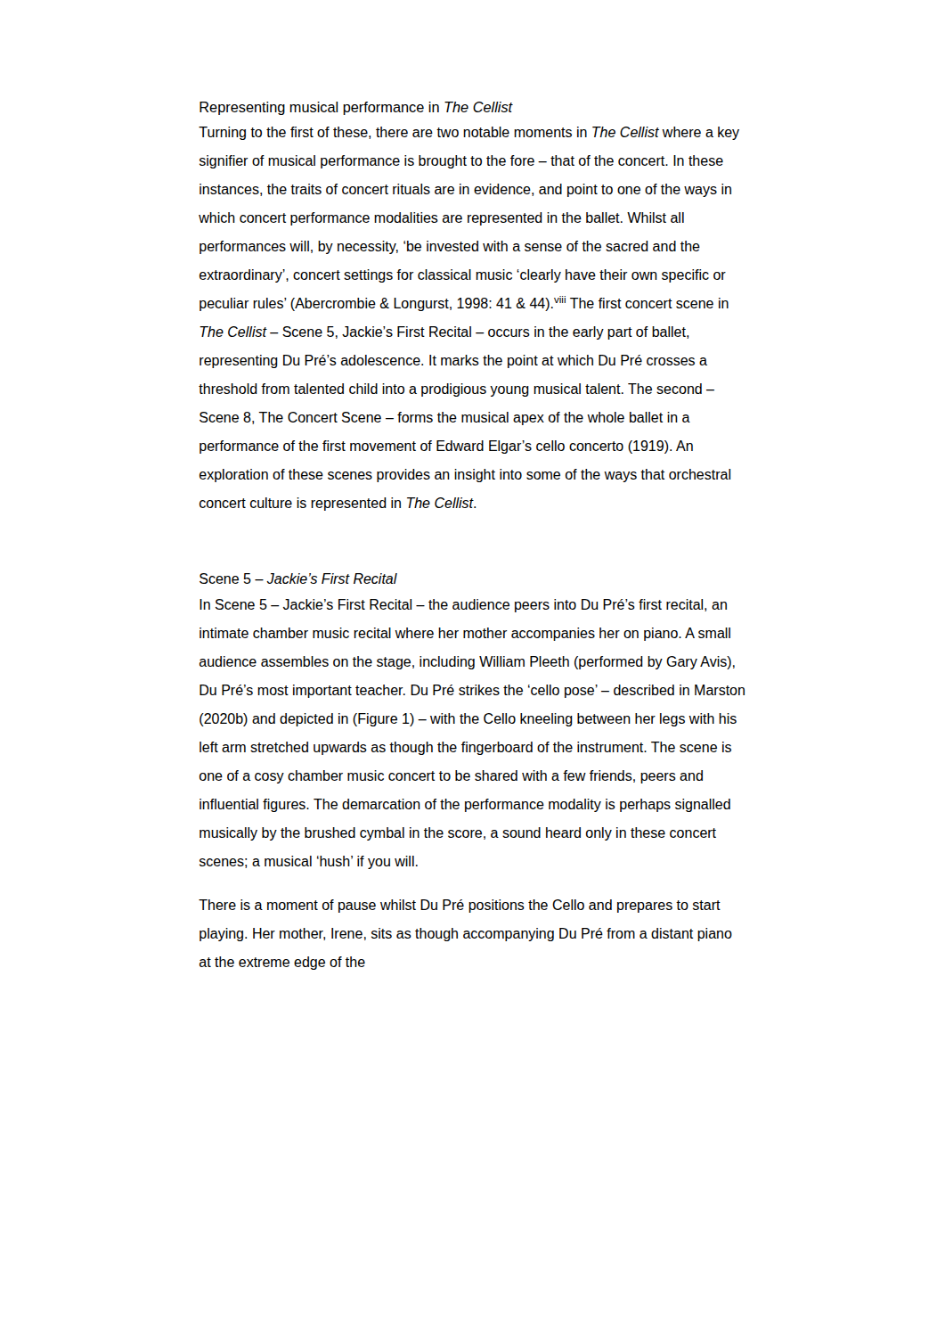Representing musical performance in The Cellist
Turning to the first of these, there are two notable moments in The Cellist where a key signifier of musical performance is brought to the fore – that of the concert. In these instances, the traits of concert rituals are in evidence, and point to one of the ways in which concert performance modalities are represented in the ballet. Whilst all performances will, by necessity, ‘be invested with a sense of the sacred and the extraordinary’, concert settings for classical music ‘clearly have their own specific or peculiar rules’ (Abercrombie & Longurst, 1998: 41 & 44).viii The first concert scene in The Cellist – Scene 5, Jackie’s First Recital – occurs in the early part of ballet, representing Du Pré’s adolescence. It marks the point at which Du Pré crosses a threshold from talented child into a prodigious young musical talent. The second – Scene 8, The Concert Scene – forms the musical apex of the whole ballet in a performance of the first movement of Edward Elgar’s cello concerto (1919). An exploration of these scenes provides an insight into some of the ways that orchestral concert culture is represented in The Cellist.
Scene 5 – Jackie’s First Recital
In Scene 5 – Jackie’s First Recital – the audience peers into Du Pré’s first recital, an intimate chamber music recital where her mother accompanies her on piano. A small audience assembles on the stage, including William Pleeth (performed by Gary Avis), Du Pré’s most important teacher. Du Pré strikes the ‘cello pose’ – described in Marston (2020b) and depicted in (Figure 1) – with the Cello kneeling between her legs with his left arm stretched upwards as though the fingerboard of the instrument. The scene is one of a cosy chamber music concert to be shared with a few friends, peers and influential figures. The demarcation of the performance modality is perhaps signalled musically by the brushed cymbal in the score, a sound heard only in these concert scenes; a musical ‘hush’ if you will.
There is a moment of pause whilst Du Pré positions the Cello and prepares to start playing. Her mother, Irene, sits as though accompanying Du Pré from a distant piano at the extreme edge of the